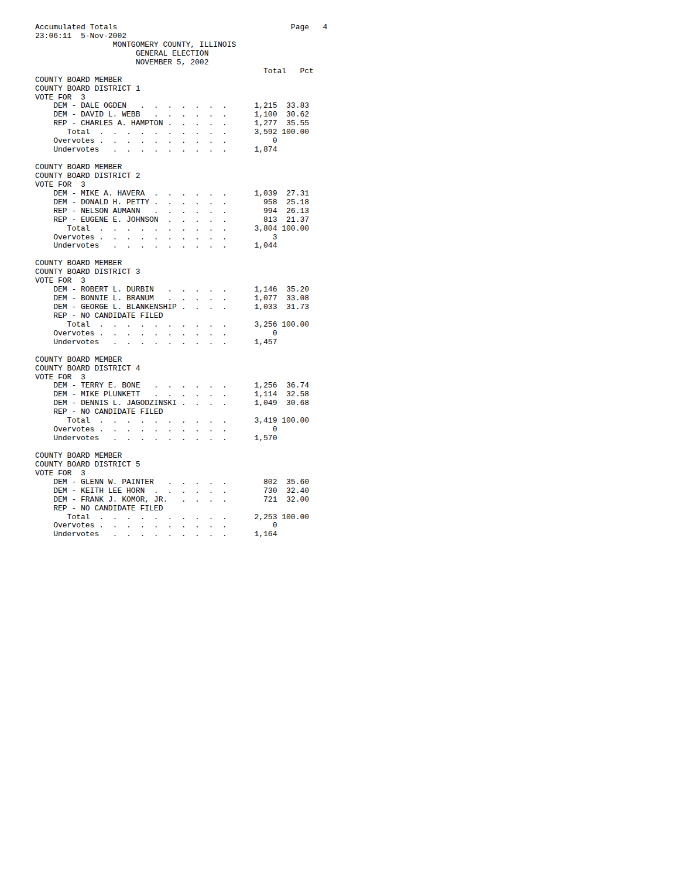Accumulated Totals                                      Page   4
23:06:11  5-Nov-2002
                 MONTGOMERY COUNTY, ILLINOIS
                      GENERAL ELECTION
                      NOVEMBER 5, 2002
                                                  Total   Pct
COUNTY BOARD MEMBER
COUNTY BOARD DISTRICT 1
VOTE FOR  3
    DEM - DALE OGDEN   .  .  .  .  .  .  .      1,215  33.83
    DEM - DAVID L. WEBB   .  .  .  .  .  .      1,100  30.62
    REP - CHARLES A. HAMPTON .  .  .  .  .      1,277  35.55
       Total  .  .  .  .  .  .  .  .  .  .      3,592 100.00
    Overvotes .  .  .  .  .  .  .  .  .  .          0
    Undervotes   .  .  .  .  .  .  .  .  .      1,874

COUNTY BOARD MEMBER
COUNTY BOARD DISTRICT 2
VOTE FOR  3
    DEM - MIKE A. HAVERA  .  .  .  .  .  .      1,039  27.31
    DEM - DONALD H. PETTY .  .  .  .  .  .        958  25.18
    REP - NELSON AUMANN   .  .  .  .  .  .        994  26.13
    REP - EUGENE E. JOHNSON  .  .  .  .  .        813  21.37
       Total  .  .  .  .  .  .  .  .  .  .      3,804 100.00
    Overvotes .  .  .  .  .  .  .  .  .  .          3
    Undervotes   .  .  .  .  .  .  .  .  .      1,044

COUNTY BOARD MEMBER
COUNTY BOARD DISTRICT 3
VOTE FOR  3
    DEM - ROBERT L. DURBIN   .  .  .  .  .      1,146  35.20
    DEM - BONNIE L. BRANUM   .  .  .  .  .      1,077  33.08
    DEM - GEORGE L. BLANKENSHIP .  .  .  .      1,033  31.73
    REP - NO CANDIDATE FILED
       Total  .  .  .  .  .  .  .  .  .  .      3,256 100.00
    Overvotes .  .  .  .  .  .  .  .  .  .          0
    Undervotes   .  .  .  .  .  .  .  .  .      1,457

COUNTY BOARD MEMBER
COUNTY BOARD DISTRICT 4
VOTE FOR  3
    DEM - TERRY E. BONE   .  .  .  .  .  .      1,256  36.74
    DEM - MIKE PLUNKETT   .  .  .  .  .  .      1,114  32.58
    DEM - DENNIS L. JAGODZINSKI .  .  .  .      1,049  30.68
    REP - NO CANDIDATE FILED
       Total  .  .  .  .  .  .  .  .  .  .      3,419 100.00
    Overvotes .  .  .  .  .  .  .  .  .  .          0
    Undervotes   .  .  .  .  .  .  .  .  .      1,570

COUNTY BOARD MEMBER
COUNTY BOARD DISTRICT 5
VOTE FOR  3
    DEM - GLENN W. PAINTER   .  .  .  .  .        802  35.60
    DEM - KEITH LEE HORN  .  .  .  .  .  .        730  32.40
    DEM - FRANK J. KOMOR, JR.   .  .  .  .        721  32.00
    REP - NO CANDIDATE FILED
       Total  .  .  .  .  .  .  .  .  .  .      2,253 100.00
    Overvotes .  .  .  .  .  .  .  .  .  .          0
    Undervotes   .  .  .  .  .  .  .  .  .      1,164